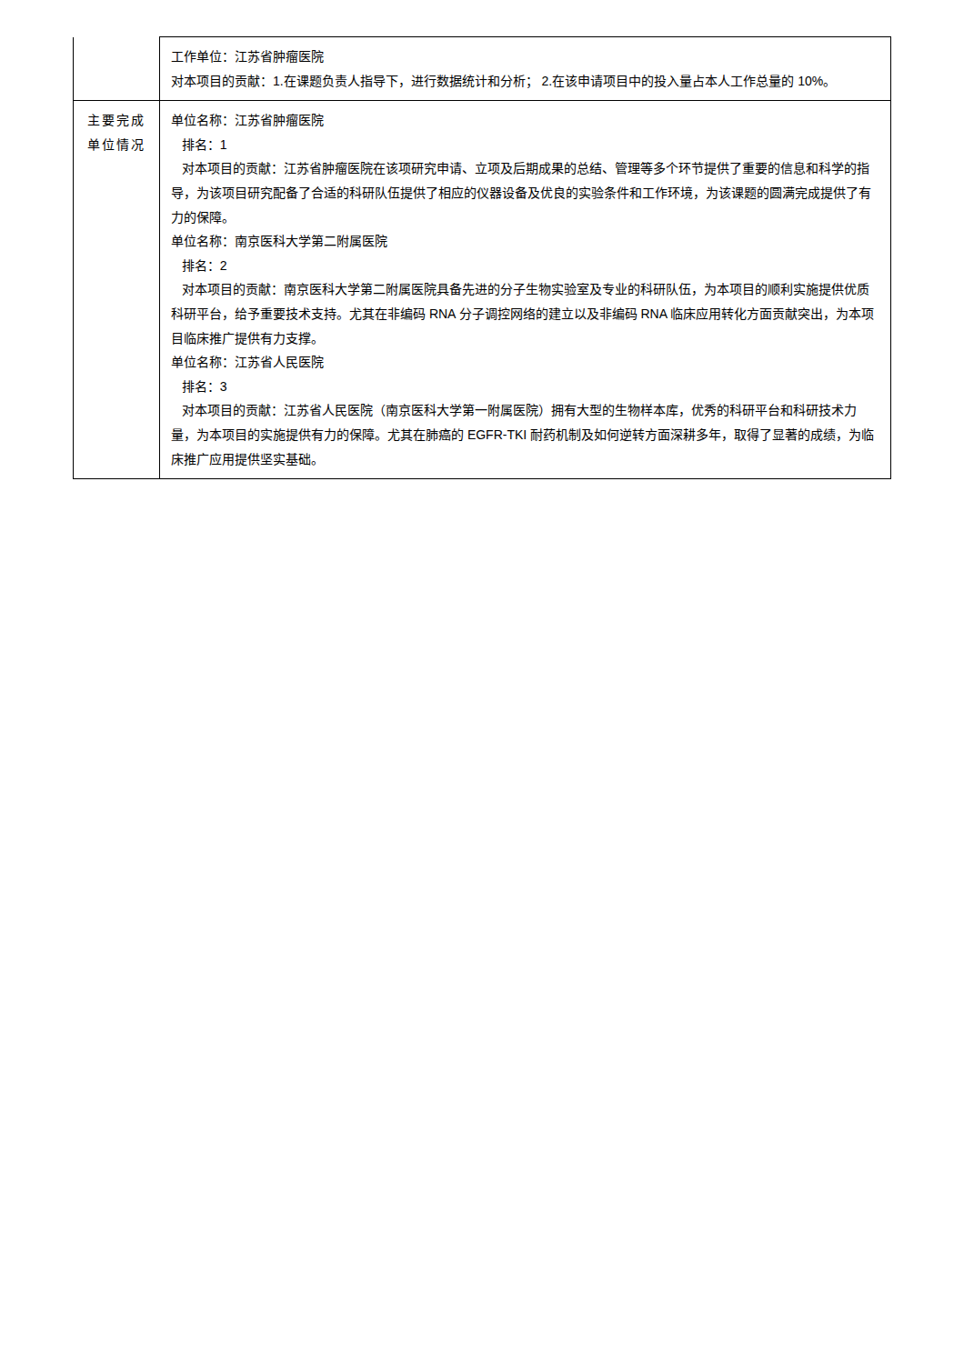| | 工作单位：江苏省肿瘤医院 对本项目的贡献：1.在课题负责人指导下，进行数据统计和分析； 2.在该申请项目中的投入量占本人工作总量的 10%。 |
| 主要完成单位情况 | 单位名称：江苏省肿瘤医院 排名：1 对本项目的贡献：江苏省肿瘤医院在该项研究申请、立项及后期成果的总结、管理等多个环节提供了重要的信息和科学的指导，为该项目研究配备了合适的科研队伍提供了相应的仪器设备及优良的实验条件和工作环境，为该课题的圆满完成提供了有力的保障。 单位名称：南京医科大学第二附属医院 排名：2 对本项目的贡献：南京医科大学第二附属医院具备先进的分子生物实验室及专业的科研队伍，为本项目的顺利实施提供优质科研平台，给予重要技术支持。尤其在非编码 RNA 分子调控网络的建立以及非编码 RNA 临床应用转化方面贡献突出，为本项目临床推广提供有力支撑。 单位名称：江苏省人民医院 排名：3 对本项目的贡献：江苏省人民医院（南京医科大学第一附属医院）拥有大型的生物样本库，优秀的科研平台和科研技术力量，为本项目的实施提供有力的保障。尤其在肺癌的 EGFR-TKI 耐药机制及如何逆转方面深耕多年，取得了显著的成绩，为临床推广应用提供坚实基础。 |